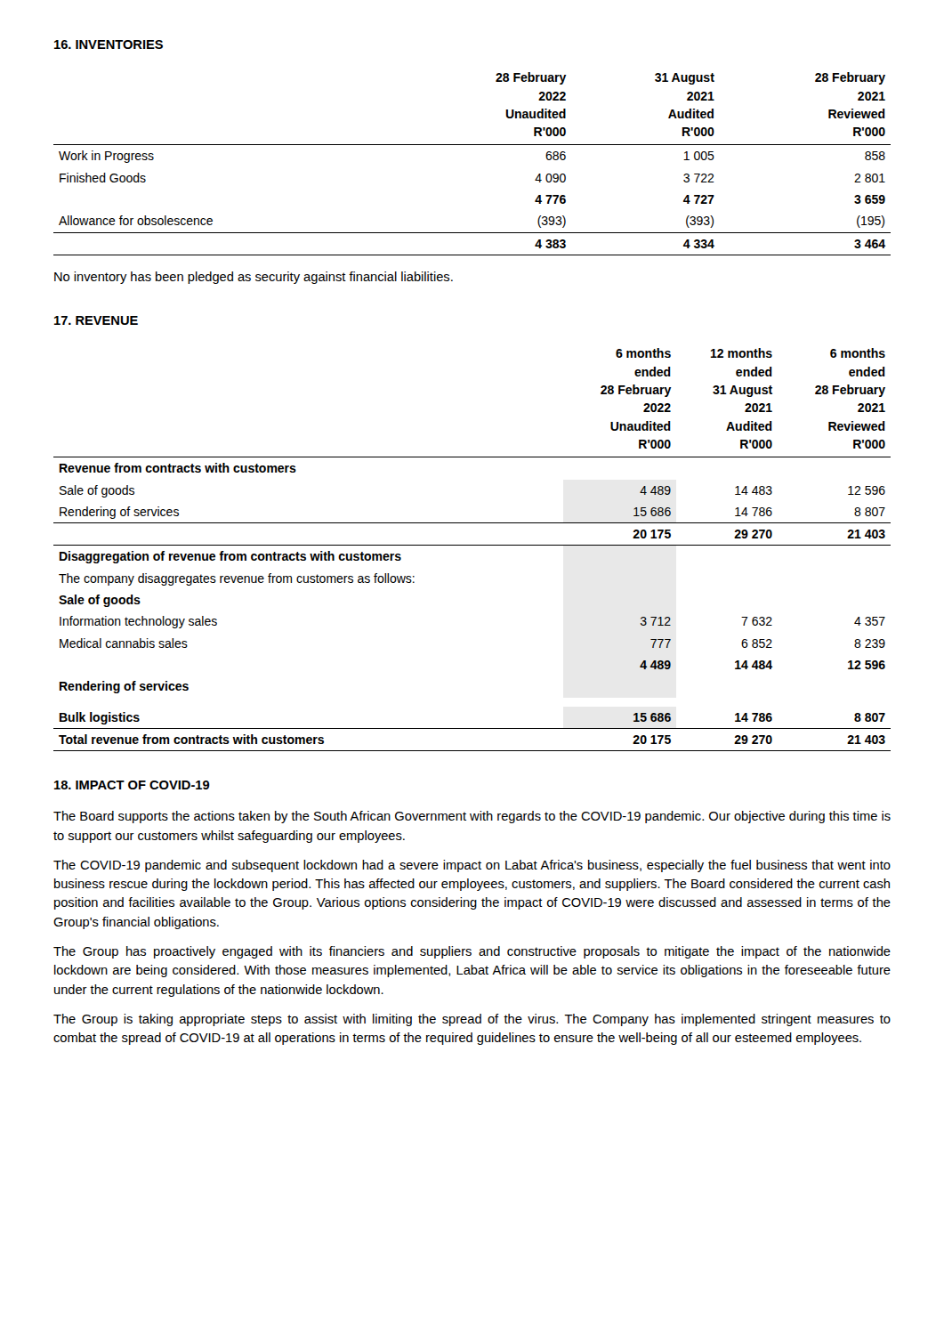16. INVENTORIES
| | 28 February 2022 Unaudited R'000 | 31 August 2021 Audited R'000 | 28 February 2021 Reviewed R'000 |
| --- | --- | --- | --- |
| Work in Progress | 686 | 1 005 | 858 |
| Finished Goods | 4 090 | 3 722 | 2 801 |
| | 4 776 | 4 727 | 3 659 |
| Allowance for obsolescence | (393) | (393) | (195) |
| | 4 383 | 4 334 | 3 464 |
No inventory has been pledged as security against financial liabilities.
17. REVENUE
| | 6 months ended 28 February 2022 Unaudited R'000 | 12 months ended 31 August 2021 Audited R'000 | 6 months ended 28 February 2021 Reviewed R'000 |
| --- | --- | --- | --- |
| Revenue from contracts with customers | | | |
| Sale of goods | 4 489 | 14 483 | 12 596 |
| Rendering of services | 15 686 | 14 786 | 8 807 |
| | 20 175 | 29 270 | 21 403 |
| Disaggregation of revenue from contracts with customers | | | |
| The company disaggregates revenue from customers as follows: | | | |
| Sale of goods | | | |
| Information technology sales | 3 712 | 7 632 | 4 357 |
| Medical cannabis sales | 777 | 6 852 | 8 239 |
| | 4 489 | 14 484 | 12 596 |
| Rendering of services | | | |
| Bulk logistics | 15 686 | 14 786 | 8 807 |
| Total revenue from contracts with customers | 20 175 | 29 270 | 21 403 |
18. IMPACT OF COVID-19
The Board supports the actions taken by the South African Government with regards to the COVID-19 pandemic. Our objective during this time is to support our customers whilst safeguarding our employees.
The COVID-19 pandemic and subsequent lockdown had a severe impact on Labat Africa's business, especially the fuel business that went into business rescue during the lockdown period. This has affected our employees, customers, and suppliers. The Board considered the current cash position and facilities available to the Group. Various options considering the impact of COVID-19 were discussed and assessed in terms of the Group's financial obligations.
The Group has proactively engaged with its financiers and suppliers and constructive proposals to mitigate the impact of the nationwide lockdown are being considered. With those measures implemented, Labat Africa will be able to service its obligations in the foreseeable future under the current regulations of the nationwide lockdown.
The Group is taking appropriate steps to assist with limiting the spread of the virus. The Company has implemented stringent measures to combat the spread of COVID-19 at all operations in terms of the required guidelines to ensure the well-being of all our esteemed employees.